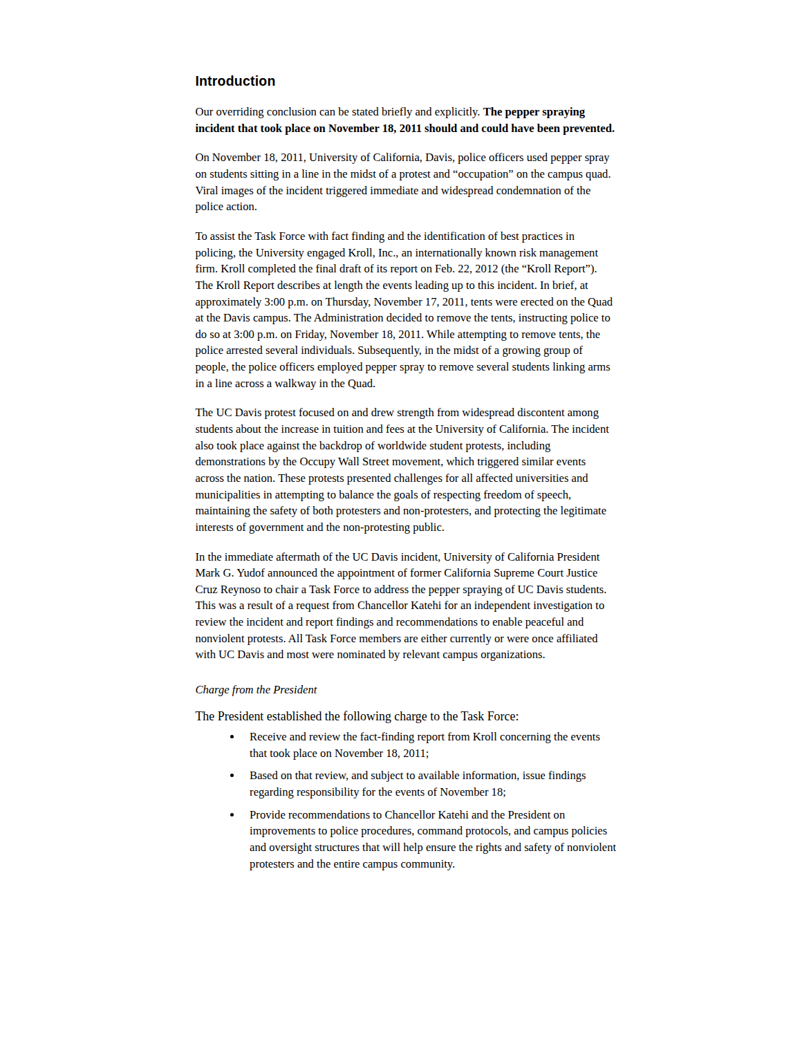Introduction
Our overriding conclusion can be stated briefly and explicitly. The pepper spraying incident that took place on November 18, 2011 should and could have been prevented.
On November 18, 2011, University of California, Davis, police officers used pepper spray on students sitting in a line in the midst of a protest and “occupation” on the campus quad. Viral images of the incident triggered immediate and widespread condemnation of the police action.
To assist the Task Force with fact finding and the identification of best practices in policing, the University engaged Kroll, Inc., an internationally known risk management firm. Kroll completed the final draft of its report on Feb. 22, 2012 (the “Kroll Report”). The Kroll Report describes at length the events leading up to this incident. In brief, at approximately 3:00 p.m. on Thursday, November 17, 2011, tents were erected on the Quad at the Davis campus. The Administration decided to remove the tents, instructing police to do so at 3:00 p.m. on Friday, November 18, 2011. While attempting to remove tents, the police arrested several individuals. Subsequently, in the midst of a growing group of people, the police officers employed pepper spray to remove several students linking arms in a line across a walkway in the Quad.
The UC Davis protest focused on and drew strength from widespread discontent among students about the increase in tuition and fees at the University of California. The incident also took place against the backdrop of worldwide student protests, including demonstrations by the Occupy Wall Street movement, which triggered similar events across the nation. These protests presented challenges for all affected universities and municipalities in attempting to balance the goals of respecting freedom of speech, maintaining the safety of both protesters and non-protesters, and protecting the legitimate interests of government and the non-protesting public.
In the immediate aftermath of the UC Davis incident, University of California President Mark G. Yudof announced the appointment of former California Supreme Court Justice Cruz Reynoso to chair a Task Force to address the pepper spraying of UC Davis students. This was a result of a request from Chancellor Katehi for an independent investigation to review the incident and report findings and recommendations to enable peaceful and nonviolent protests. All Task Force members are either currently or were once affiliated with UC Davis and most were nominated by relevant campus organizations.
Charge from the President
The President established the following charge to the Task Force:
Receive and review the fact-finding report from Kroll concerning the events that took place on November 18, 2011;
Based on that review, and subject to available information, issue findings regarding responsibility for the events of November 18;
Provide recommendations to Chancellor Katehi and the President on improvements to police procedures, command protocols, and campus policies and oversight structures that will help ensure the rights and safety of nonviolent protesters and the entire campus community.